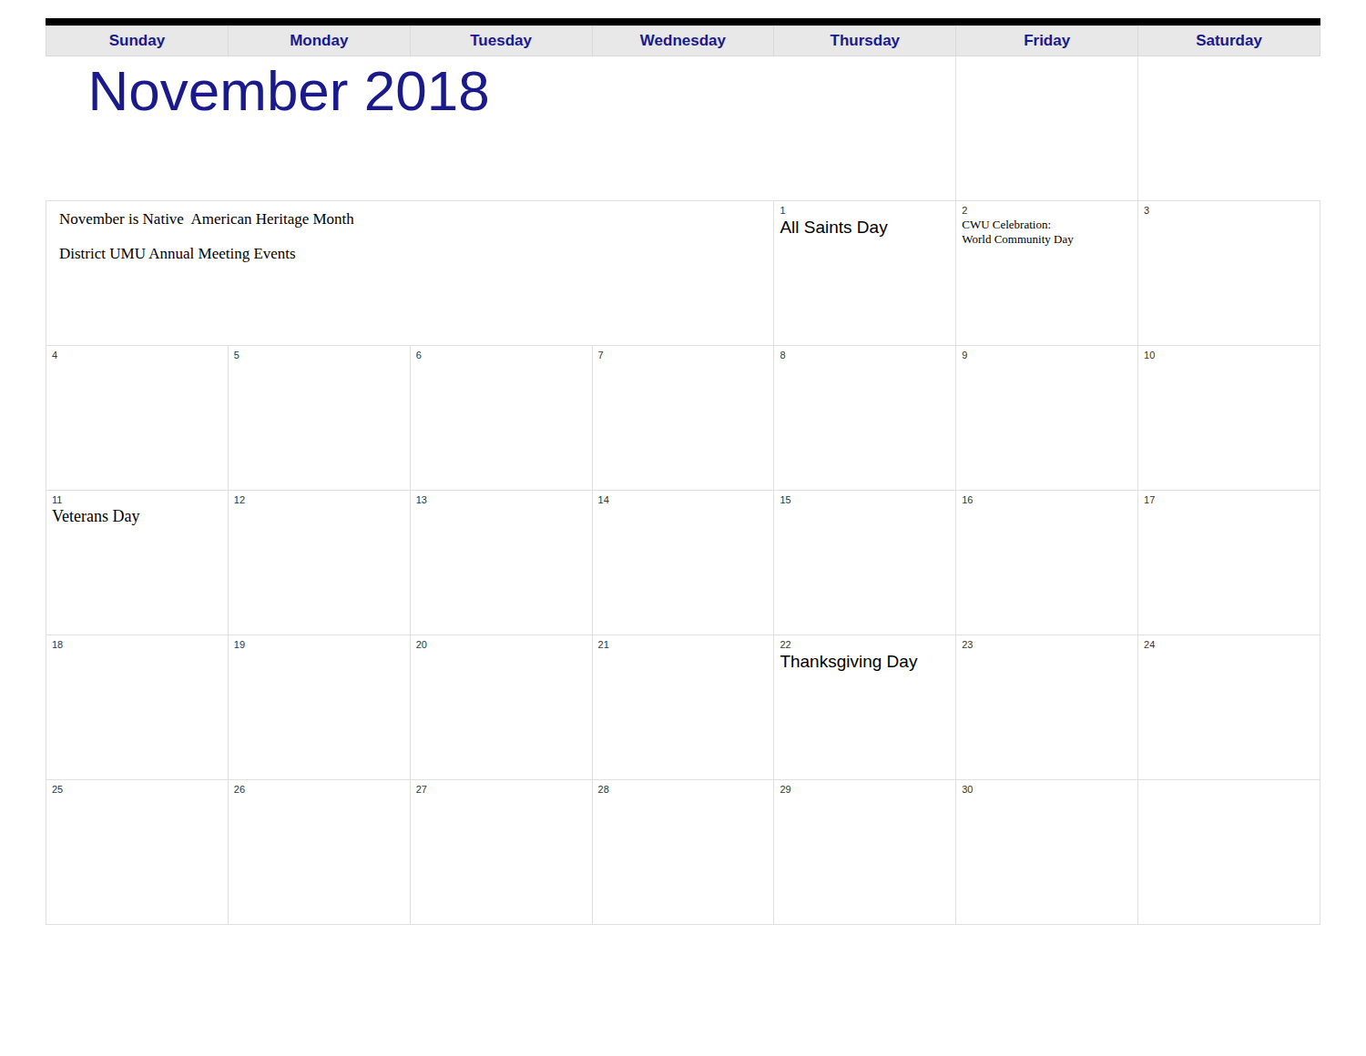| Sunday | Monday | Tuesday | Wednesday | Thursday | Friday | Saturday |
| --- | --- | --- | --- | --- | --- | --- |
| November 2018 | | | |
| November is Native American Heritage Month District UMU Annual Meeting Events | 1 All Saints Day | 2 CWU Celebration: World Community Day | 3 |
| 4 | 5 | 6 | 7 | 8 | 9 | 10 |
| 11 Veterans Day | 12 | 13 | 14 | 15 | 16 | 17 |
| 18 | 19 | 20 | 21 | 22 Thanksgiving Day | 23 | 24 |
| 25 | 26 | 27 | 28 | 29 | 30 | |